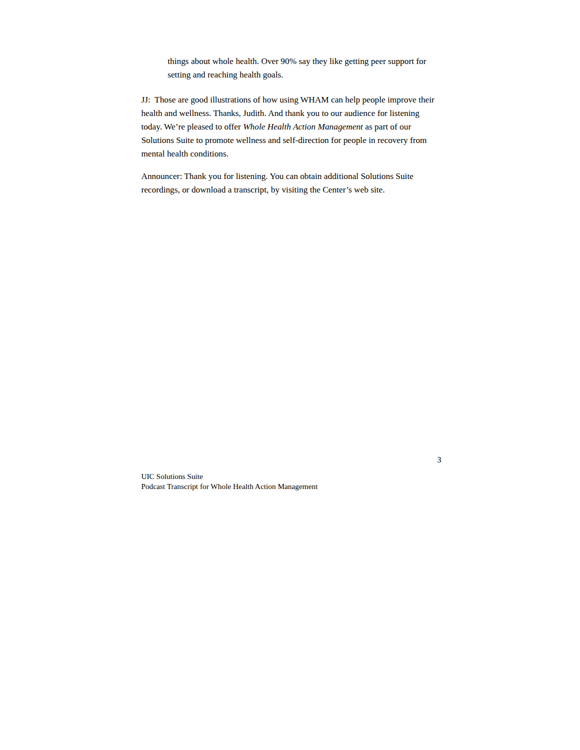things about whole health. Over 90% say they like getting peer support for setting and reaching health goals.
JJ: Those are good illustrations of how using WHAM can help people improve their health and wellness. Thanks, Judith. And thank you to our audience for listening today. We’re pleased to offer Whole Health Action Management as part of our Solutions Suite to promote wellness and self-direction for people in recovery from mental health conditions.
Announcer: Thank you for listening. You can obtain additional Solutions Suite recordings, or download a transcript, by visiting the Center’s web site.
3
UIC Solutions Suite
Podcast Transcript for Whole Health Action Management